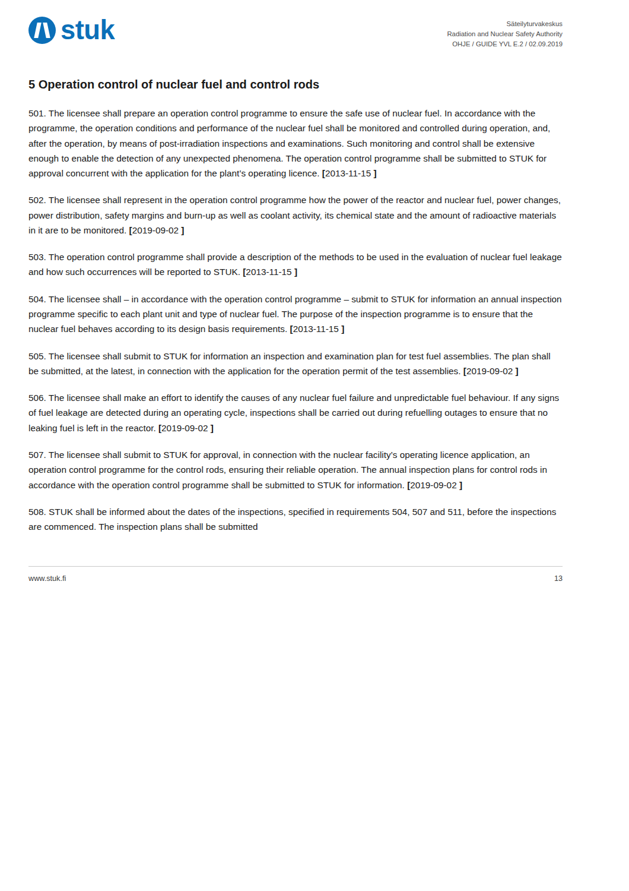stuk
Säteilyturvakeskus
Radiation and Nuclear Safety Authority
OHJE / GUIDE YVL E.2 / 02.09.2019
5 Operation control of nuclear fuel and control rods
501. The licensee shall prepare an operation control programme to ensure the safe use of nuclear fuel. In accordance with the programme, the operation conditions and performance of the nuclear fuel shall be monitored and controlled during operation, and, after the operation, by means of post-irradiation inspections and examinations. Such monitoring and control shall be extensive enough to enable the detection of any unexpected phenomena. The operation control programme shall be submitted to STUK for approval concurrent with the application for the plant’s operating licence. [2013-11-15 ]
502. The licensee shall represent in the operation control programme how the power of the reactor and nuclear fuel, power changes, power distribution, safety margins and burn-up as well as coolant activity, its chemical state and the amount of radioactive materials in it are to be monitored. [2019-09-02 ]
503. The operation control programme shall provide a description of the methods to be used in the evaluation of nuclear fuel leakage and how such occurrences will be reported to STUK. [2013-11-15 ]
504. The licensee shall – in accordance with the operation control programme – submit to STUK for information an annual inspection programme specific to each plant unit and type of nuclear fuel. The purpose of the inspection programme is to ensure that the nuclear fuel behaves according to its design basis requirements. [2013-11-15 ]
505. The licensee shall submit to STUK for information an inspection and examination plan for test fuel assemblies. The plan shall be submitted, at the latest, in connection with the application for the operation permit of the test assemblies. [2019-09-02 ]
506. The licensee shall make an effort to identify the causes of any nuclear fuel failure and unpredictable fuel behaviour. If any signs of fuel leakage are detected during an operating cycle, inspections shall be carried out during refuelling outages to ensure that no leaking fuel is left in the reactor. [2019-09-02 ]
507. The licensee shall submit to STUK for approval, in connection with the nuclear facility’s operating licence application, an operation control programme for the control rods, ensuring their reliable operation. The annual inspection plans for control rods in accordance with the operation control programme shall be submitted to STUK for information. [2019-09-02 ]
508. STUK shall be informed about the dates of the inspections, specified in requirements 504, 507 and 511, before the inspections are commenced. The inspection plans shall be submitted
www.stuk.fi 13